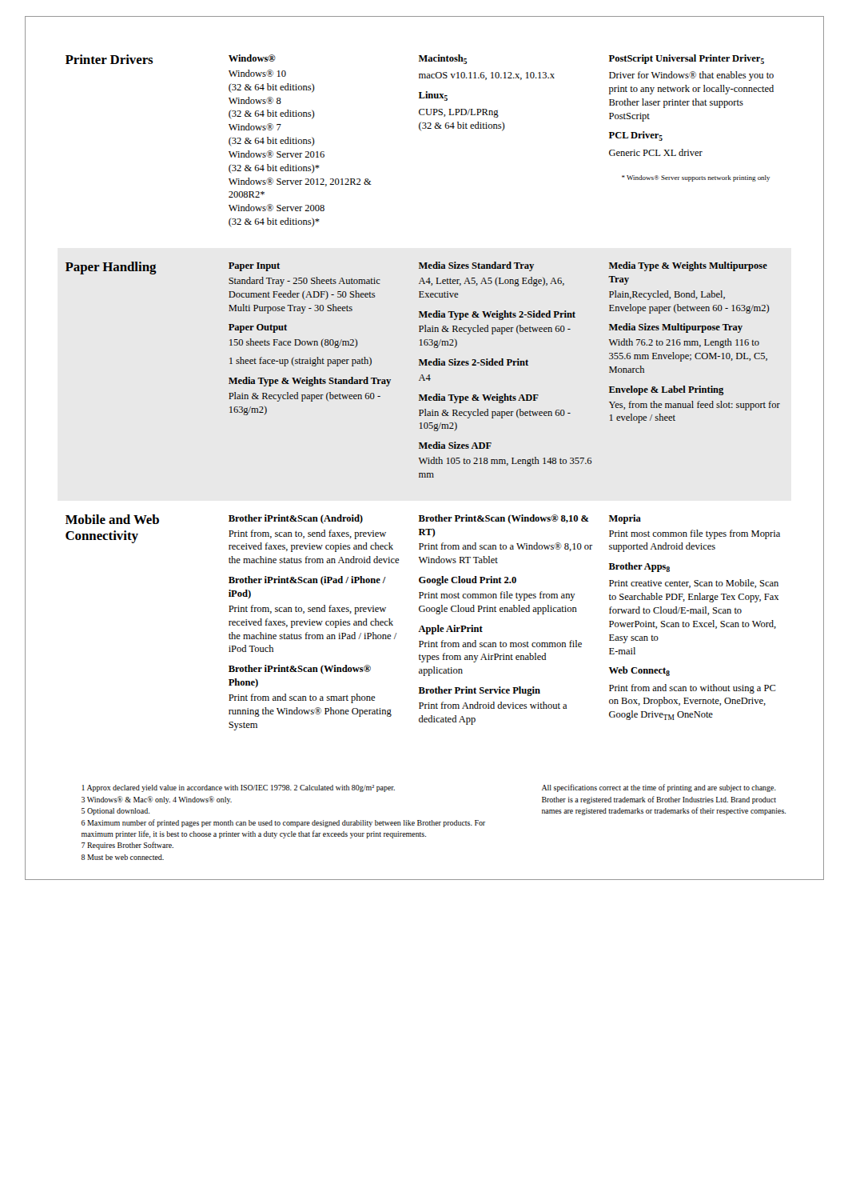| Printer Drivers | Windows® Windows® 10 (32 & 64 bit editions) Windows® 8 (32 & 64 bit editions) Windows® 7 (32 & 64 bit editions) Windows® Server 2016 (32 & 64 bit editions)* Windows® Server 2012, 2012R2 & 2008R2* Windows® Server 2008 (32 & 64 bit editions)* | Macintosh 5 macOS v10.11.6, 10.12.x, 10.13.x Linux 5 CUPS, LPD/LPRng (32 & 64 bit editions) | PostScript Universal Printer Driver 5 Driver for Windows® that enables you to print to any network or locally-connected Brother laser printer that supports PostScript PCL Driver 5 Generic PCL XL driver * Windows® Server supports network printing only |
| Paper Handling | Paper Input Standard Tray - 250 Sheets Automatic Document Feeder (ADF) - 50 Sheets Multi Purpose Tray - 30 Sheets Paper Output 150 sheets Face Down (80g/m2) 1 sheet face-up (straight paper path) Media Type & Weights Standard Tray Plain & Recycled paper (between 60 - 163g/m2) | Media Sizes Standard Tray A4, Letter, A5, A5 (Long Edge), A6, Executive Media Type & Weights 2-Sided Print Plain & Recycled paper (between 60 - 163g/m2) Media Sizes 2-Sided Print A4 Media Type & Weights ADF Plain & Recycled paper (between 60 - 105g/m2) Media Sizes ADF Width 105 to 218 mm, Length 148 to 357.6 mm | Media Type & Weights Multipurpose Tray Plain,Recycled, Bond, Label, Envelope paper (between 60 - 163g/m2) Media Sizes Multipurpose Tray Width 76.2 to 216 mm, Length 116 to 355.6 mm Envelope; COM-10, DL, C5, Monarch Envelope & Label Printing Yes, from the manual feed slot: support for 1 evelope / sheet |
| Mobile and Web Connectivity | Brother iPrint&Scan (Android) Print from, scan to, send faxes, preview received faxes, preview copies and check the machine status from an Android device Brother iPrint&Scan (iPad / iPhone / iPod) Print from, scan to, send faxes, preview received faxes, preview copies and check the machine status from an iPad / iPhone / iPod Touch Brother iPrint&Scan (Windows® Phone) Print from and scan to a smart phone running the Windows® Phone Operating System | Brother Print&Scan (Windows® 8,10 & RT) Print from and scan to a Windows® 8,10 or Windows RT Tablet Google Cloud Print 2.0 Print most common file types from any Google Cloud Print enabled application Apple AirPrint Print from and scan to most common file types from any AirPrint enabled application Brother Print Service Plugin Print from Android devices without a dedicated App | Mopria Print most common file types from Mopria supported Android devices Brother Apps 8 Print creative center, Scan to Mobile, Scan to Searchable PDF, Enlarge Tex Copy, Fax forward to Cloud/E-mail, Scan to PowerPoint, Scan to Excel, Scan to Word, Easy scan to E-mail Web Connect 8 Print from and scan to without using a PC on Box, Dropbox, Evernote, OneDrive, Google Drive TM OneNote |
1 Approx declared yield value in accordance with ISO/IEC 19798. 2 Calculated with 80g/m² paper.
3 Windows® & Mac® only. 4 Windows® only.
5 Optional download.
6 Maximum number of printed pages per month can be used to compare designed durability between like Brother products. For maximum printer life, it is best to choose a printer with a duty cycle that far exceeds your print requirements.
7 Requires Brother Software.
8 Must be web connected.
All specifications correct at the time of printing and are subject to change.
Brother is a registered trademark of Brother Industries Ltd. Brand product names are registered trademarks or trademarks of their respective companies.